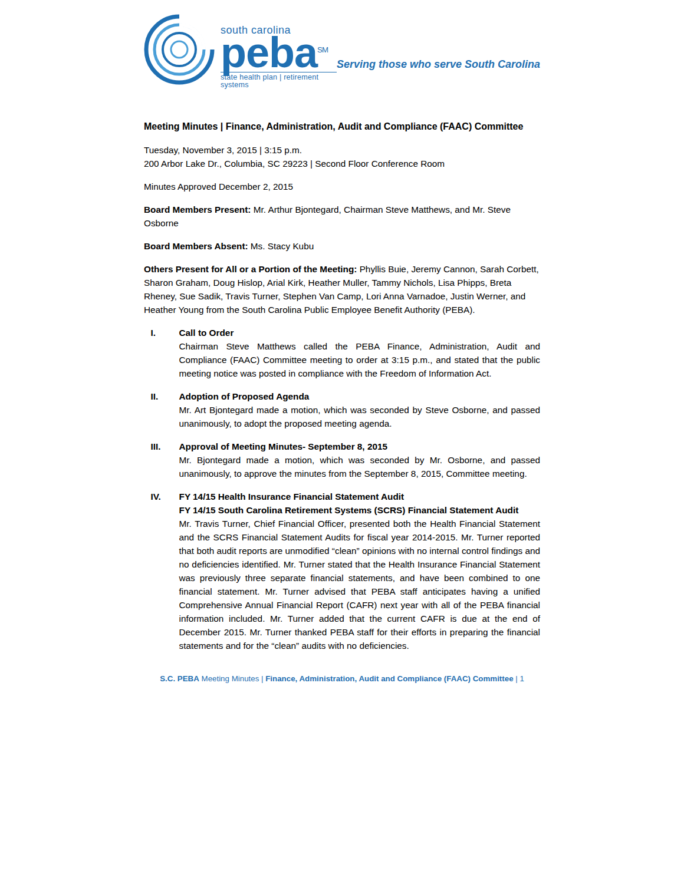south carolina
pebaSM
state health plan | retirement systems
Serving those who serve South Carolina
Meeting Minutes | Finance, Administration, Audit and Compliance (FAAC) Committee
Tuesday, November 3, 2015 | 3:15 p.m.
200 Arbor Lake Dr., Columbia, SC 29223 | Second Floor Conference Room
Minutes Approved December 2, 2015
Board Members Present: Mr. Arthur Bjontegard, Chairman Steve Matthews, and Mr. Steve Osborne
Board Members Absent: Ms. Stacy Kubu
Others Present for All or a Portion of the Meeting: Phyllis Buie, Jeremy Cannon, Sarah Corbett, Sharon Graham, Doug Hislop, Arial Kirk, Heather Muller, Tammy Nichols, Lisa Phipps, Breta Rheney, Sue Sadik, Travis Turner, Stephen Van Camp, Lori Anna Varnadoe, Justin Werner, and Heather Young from the South Carolina Public Employee Benefit Authority (PEBA).
Call to Order
Chairman Steve Matthews called the PEBA Finance, Administration, Audit and Compliance (FAAC) Committee meeting to order at 3:15 p.m., and stated that the public meeting notice was posted in compliance with the Freedom of Information Act.
Adoption of Proposed Agenda
Mr. Art Bjontegard made a motion, which was seconded by Steve Osborne, and passed unanimously, to adopt the proposed meeting agenda.
Approval of Meeting Minutes- September 8, 2015
Mr. Bjontegard made a motion, which was seconded by Mr. Osborne, and passed unanimously, to approve the minutes from the September 8, 2015, Committee meeting.
FY 14/15 Health Insurance Financial Statement Audit
FY 14/15 South Carolina Retirement Systems (SCRS) Financial Statement Audit
Mr. Travis Turner, Chief Financial Officer, presented both the Health Financial Statement and the SCRS Financial Statement Audits for fiscal year 2014-2015. Mr. Turner reported that both audit reports are unmodified “clean” opinions with no internal control findings and no deficiencies identified. Mr. Turner stated that the Health Insurance Financial Statement was previously three separate financial statements, and have been combined to one financial statement. Mr. Turner advised that PEBA staff anticipates having a unified Comprehensive Annual Financial Report (CAFR) next year with all of the PEBA financial information included. Mr. Turner added that the current CAFR is due at the end of December 2015. Mr. Turner thanked PEBA staff for their efforts in preparing the financial statements and for the “clean” audits with no deficiencies.
S.C. PEBA Meeting Minutes | Finance, Administration, Audit and Compliance (FAAC) Committee | 1